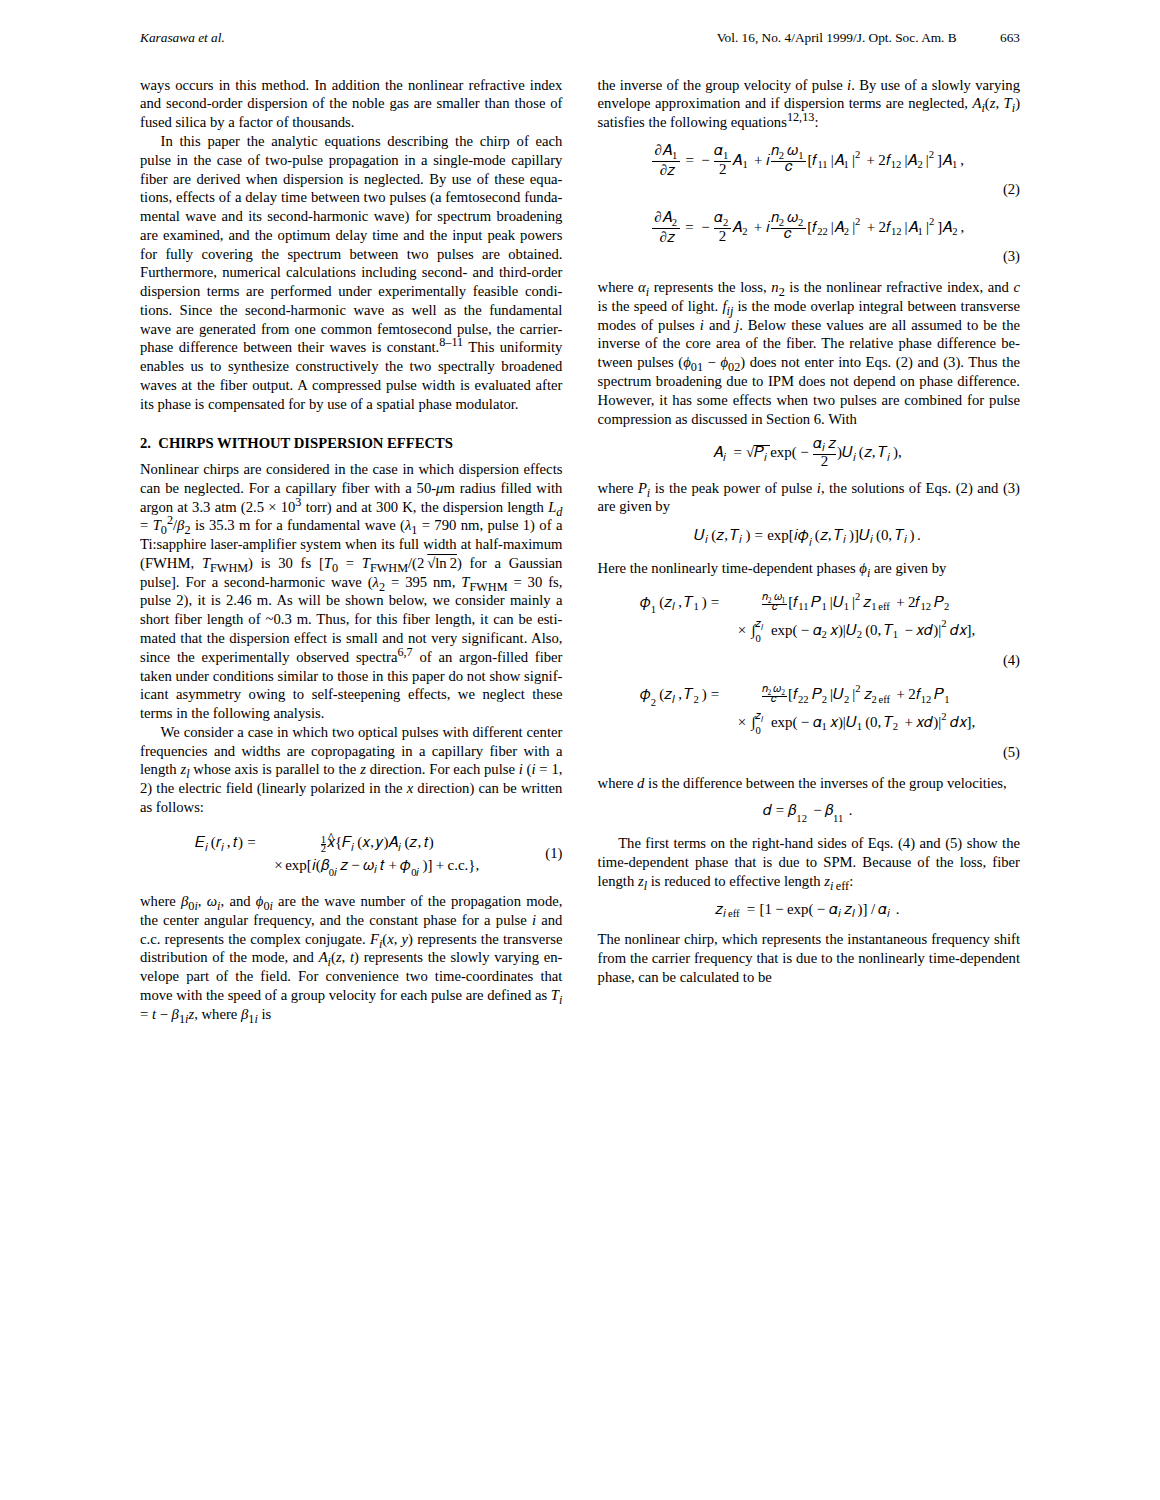Karasawa et al. Vol. 16, No. 4/April 1999/J. Opt. Soc. Am. B 663
ways occurs in this method. In addition the nonlinear refractive index and second-order dispersion of the noble gas are smaller than those of fused silica by a factor of thousands.
In this paper the analytic equations describing the chirp of each pulse in the case of two-pulse propagation in a single-mode capillary fiber are derived when dispersion is neglected. By use of these equations, effects of a delay time between two pulses (a femtosecond fundamental wave and its second-harmonic wave) for spectrum broadening are examined, and the optimum delay time and the input peak powers for fully covering the spectrum between two pulses are obtained. Furthermore, numerical calculations including second- and third-order dispersion terms are performed under experimentally feasible conditions. Since the second-harmonic wave as well as the fundamental wave are generated from one common femtosecond pulse, the carrier-phase difference between their waves is constant.8–11 This uniformity enables us to synthesize constructively the two spectrally broadened waves at the fiber output. A compressed pulse width is evaluated after its phase is compensated for by use of a spatial phase modulator.
2. Chirps without Dispersion Effects
Nonlinear chirps are considered in the case in which dispersion effects can be neglected. For a capillary fiber with a 50-μm radius filled with argon at 3.3 atm (2.5 × 103 torr) and at 300 K, the dispersion length Ld = T02/β2 is 35.3 m for a fundamental wave (λ1 = 790 nm, pulse 1) of a Ti:sapphire laser-amplifier system when its full width at half-maximum (FWHM, TFWHM) is 30 fs [T0 = TFWHM/(2 √ln 2) for a Gaussian pulse]. For a second-harmonic wave (λ2 = 395 nm, TFWHM = 30 fs, pulse 2), it is 2.46 m. As will be shown below, we consider mainly a short fiber length of ~0.3 m. Thus, for this fiber length, it can be estimated that the dispersion effect is small and not very significant. Also, since the experimentally observed spectra6,7 of an argon-filled fiber taken under conditions similar to those in this paper do not show significant asymmetry owing to self-steepening effects, we neglect these terms in the following analysis.
We consider a case in which two optical pulses with different center frequencies and widths are copropagating in a capillary fiber with a length zl whose axis is parallel to the z direction. For each pulse i (i = 1, 2) the electric field (linearly polarized in the x direction) can be written as follows:
Ei (ri,t) = 12 x^ { Fi(x,y) Ai(z,t) × exp[i( β0iz − ωit + ϕ0i )] +c.c.},
(1)
where β0i, ωi, and ϕ0i are the wave number of the propagation mode, the center angular frequency, and the constant phase for a pulse i and c.c. represents the complex conjugate. Fi(x, y) represents the transverse distribution of the mode, and Ai(z, t) represents the slowly varying envelope part of the field. For convenience two time-coordinates that move with the speed of a group velocity for each pulse are defined as Ti = t − β1iz, where β1i is
the inverse of the group velocity of pulse i. By use of a slowly varying envelope approximation and if dispersion terms are neglected, Ai(z, Ti) satisfies the following equations12,13:
∂A1∂z = −α12 A1 +i n2ω1c [ f11|A1|2 + 2f12|A2|2 ] A1,
(2)
∂A2∂z = −α22 A2 +i n2ω2c [ f22|A2|2 + 2f12|A1|2 ] A2,
(3)
where αi represents the loss, n2 is the nonlinear refractive index, and c is the speed of light. fij is the mode overlap integral between transverse modes of pulses i and j. Below these values are all assumed to be the inverse of the core area of the fiber. The relative phase difference between pulses (ϕ01 − ϕ02) does not enter into Eqs. (2) and (3). Thus the spectrum broadening due to IPM does not depend on phase difference. However, it has some effects when two pulses are combined for pulse compression as discussed in Section 6. With
Ai = Pi exp ( −αiz2 ) Ui(z,Ti),
where Pi is the peak power of pulse i, the solutions of Eqs. (2) and (3) are given by
Ui(z,Ti) = exp[iϕi(z,Ti)] Ui(0,Ti).
Here the nonlinearly time-dependent phases ϕi are given by
ϕ1(zl,T1) = n2ω1c [ f11P1 |U1|2 z1eff + 2f12P2 × ∫0zl exp(−α2x) |U2(0,T1−xd)|2 dx ],
(4)
ϕ2(zl,T2) = n2ω2c [ f22P2 |U2|2 z2eff + 2f12P1 × ∫0zl exp(−α1x) |U1(0,T2+xd)|2 dx ],
(5)
where d is the difference between the inverses of the group velocities,
d= β12−β11.
The first terms on the right-hand sides of Eqs. (4) and (5) show the time-dependent phase that is due to SPM. Because of the loss, fiber length zl is reduced to effective length zi eff:
zieff = [1− exp(−αizl) ]/αi.
The nonlinear chirp, which represents the instantaneous frequency shift from the carrier frequency that is due to the nonlinearly time-dependent phase, can be calculated to be